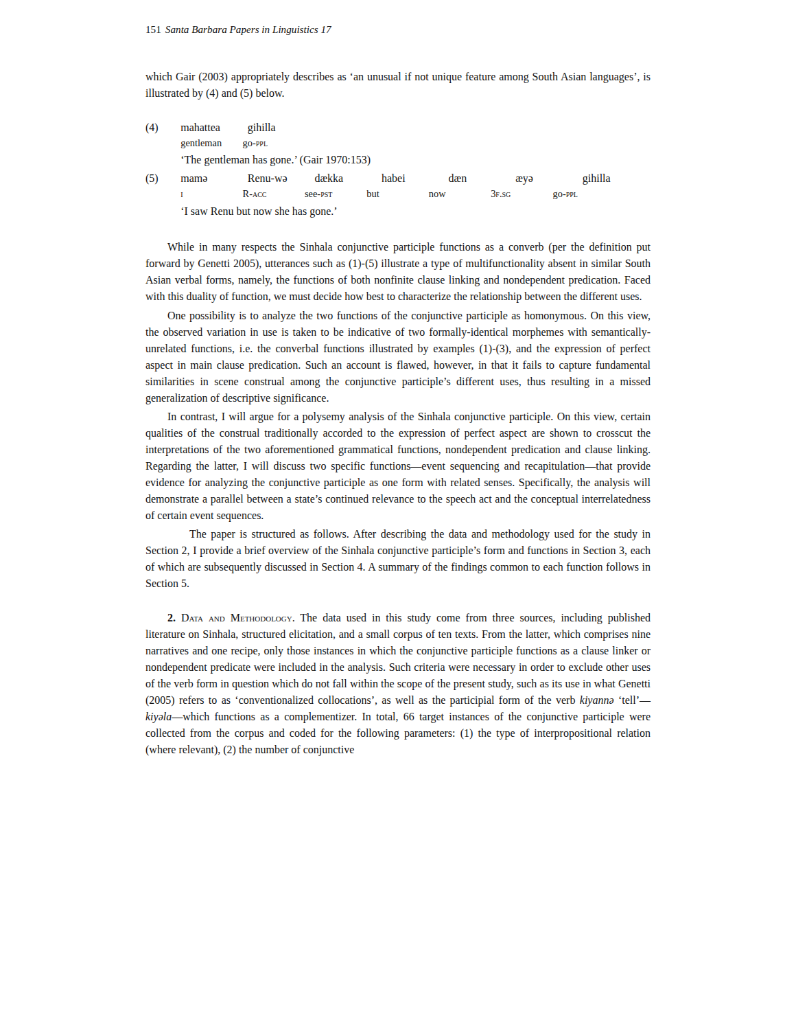151 Santa Barbara Papers in Linguistics 17
which Gair (2003) appropriately describes as ‘an unusual if not unique feature among South Asian languages’, is illustrated by (4) and (5) below.
(4)
mahattea gihilla
gentleman go-ppl
‘The gentleman has gone.’ (Gair 1970:153)
(5)
mamə Renu-wə dækka habei dæn æyə gihilla
i R-acc see-pst but now 3f.sg go-ppl
‘I saw Renu but now she has gone.’
While in many respects the Sinhala conjunctive participle functions as a converb (per the definition put forward by Genetti 2005), utterances such as (1)-(5) illustrate a type of multifunctionality absent in similar South Asian verbal forms, namely, the functions of both nonfinite clause linking and nondependent predication. Faced with this duality of function, we must decide how best to characterize the relationship between the different uses.
One possibility is to analyze the two functions of the conjunctive participle as homonymous. On this view, the observed variation in use is taken to be indicative of two formally-identical morphemes with semantically-unrelated functions, i.e. the converbal functions illustrated by examples (1)-(3), and the expression of perfect aspect in main clause predication. Such an account is flawed, however, in that it fails to capture fundamental similarities in scene construal among the conjunctive participle’s different uses, thus resulting in a missed generalization of descriptive significance.
In contrast, I will argue for a polysemy analysis of the Sinhala conjunctive participle. On this view, certain qualities of the construal traditionally accorded to the expression of perfect aspect are shown to crosscut the interpretations of the two aforementioned grammatical functions, nondependent predication and clause linking. Regarding the latter, I will discuss two specific functions—event sequencing and recapitulation—that provide evidence for analyzing the conjunctive participle as one form with related senses. Specifically, the analysis will demonstrate a parallel between a state’s continued relevance to the speech act and the conceptual interrelatedness of certain event sequences.
The paper is structured as follows. After describing the data and methodology used for the study in Section 2, I provide a brief overview of the Sinhala conjunctive participle’s form and functions in Section 3, each of which are subsequently discussed in Section 4. A summary of the findings common to each function follows in Section 5.
2. Data and Methodology. The data used in this study come from three sources, including published literature on Sinhala, structured elicitation, and a small corpus of ten texts. From the latter, which comprises nine narratives and one recipe, only those instances in which the conjunctive participle functions as a clause linker or nondependent predicate were included in the analysis. Such criteria were necessary in order to exclude other uses of the verb form in question which do not fall within the scope of the present study, such as its use in what Genetti (2005) refers to as ‘conventionalized collocations’, as well as the participial form of the verb kiyannə ‘tell’—kiyəla—which functions as a complementizer. In total, 66 target instances of the conjunctive participle were collected from the corpus and coded for the following parameters: (1) the type of interpropositional relation (where relevant), (2) the number of conjunctive